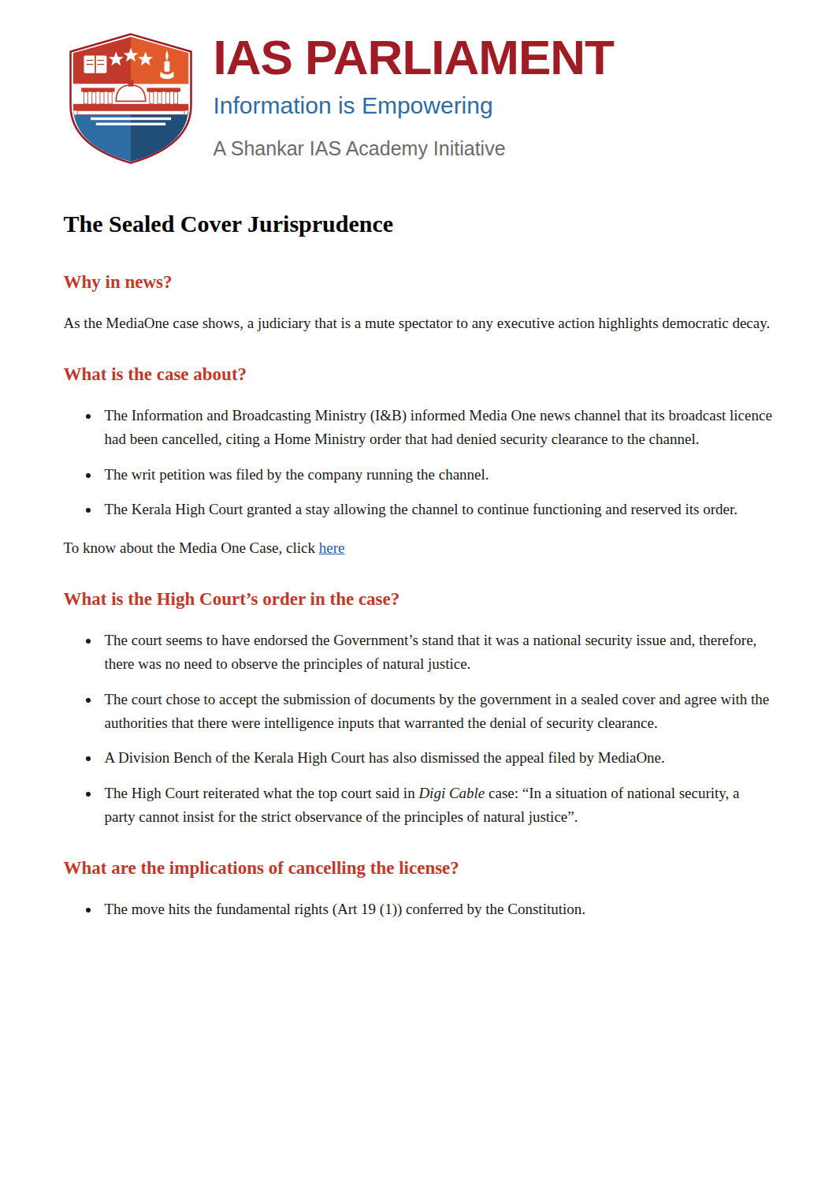IAS PARLIAMENT
Information is Empowering
A Shankar IAS Academy Initiative
The Sealed Cover Jurisprudence
Why in news?
As the MediaOne case shows, a judiciary that is a mute spectator to any executive action highlights democratic decay.
What is the case about?
The Information and Broadcasting Ministry (I&B) informed Media One news channel that its broadcast licence had been cancelled, citing a Home Ministry order that had denied security clearance to the channel.
The writ petition was filed by the company running the channel.
The Kerala High Court granted a stay allowing the channel to continue functioning and reserved its order.
To know about the Media One Case, click here
What is the High Court’s order in the case?
The court seems to have endorsed the Government’s stand that it was a national security issue and, therefore, there was no need to observe the principles of natural justice.
The court chose to accept the submission of documents by the government in a sealed cover and agree with the authorities that there were intelligence inputs that warranted the denial of security clearance.
A Division Bench of the Kerala High Court has also dismissed the appeal filed by MediaOne.
The High Court reiterated what the top court said in Digi Cable case: “In a situation of national security, a party cannot insist for the strict observance of the principles of natural justice”.
What are the implications of cancelling the license?
The move hits the fundamental rights (Art 19 (1)) conferred by the Constitution.